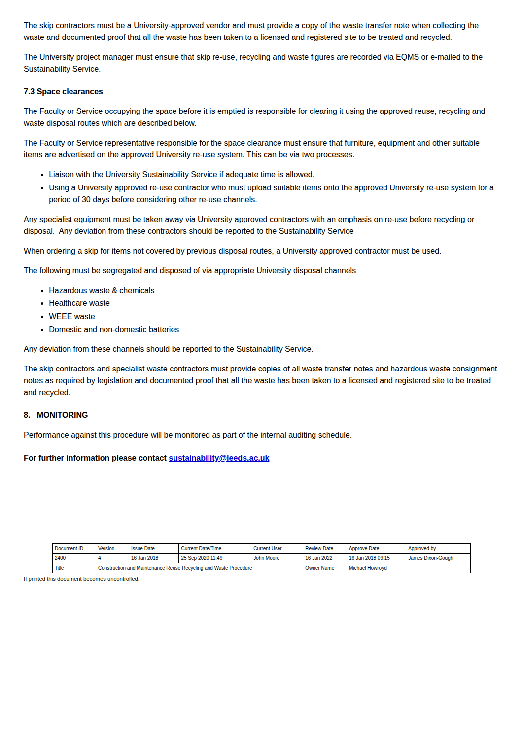The skip contractors must be a University-approved vendor and must provide a copy of the waste transfer note when collecting the waste and documented proof that all the waste has been taken to a licensed and registered site to be treated and recycled.
The University project manager must ensure that skip re-use, recycling and waste figures are recorded via EQMS or e-mailed to the Sustainability Service.
7.3 Space clearances
The Faculty or Service occupying the space before it is emptied is responsible for clearing it using the approved reuse, recycling and waste disposal routes which are described below.
The Faculty or Service representative responsible for the space clearance must ensure that furniture, equipment and other suitable items are advertised on the approved University re-use system. This can be via two processes.
Liaison with the University Sustainability Service if adequate time is allowed.
Using a University approved re-use contractor who must upload suitable items onto the approved University re-use system for a period of 30 days before considering other re-use channels.
Any specialist equipment must be taken away via University approved contractors with an emphasis on re-use before recycling or disposal. Any deviation from these contractors should be reported to the Sustainability Service
When ordering a skip for items not covered by previous disposal routes, a University approved contractor must be used.
The following must be segregated and disposed of via appropriate University disposal channels
Hazardous waste & chemicals
Healthcare waste
WEEE waste
Domestic and non-domestic batteries
Any deviation from these channels should be reported to the Sustainability Service.
The skip contractors and specialist waste contractors must provide copies of all waste transfer notes and hazardous waste consignment notes as required by legislation and documented proof that all the waste has been taken to a licensed and registered site to be treated and recycled.
8. MONITORING
Performance against this procedure will be monitored as part of the internal auditing schedule.
For further information please contact sustainability@leeds.ac.uk
| Document ID | Version | Issue Date | Current Date/Time | Current User | Review Date | Approve Date | Approved by |
| 2400 | 4 | 16 Jan 2018 | 25 Sep 2020 11:49 | John Moore | 16 Jan 2022 | 16 Jan 2018 09:15 | James Dixon-Gough |
| Title | Construction and Maintenance Reuse Recycling and Waste Procedure | Owner Name | Michael Howroyd |
If printed this document becomes uncontrolled.